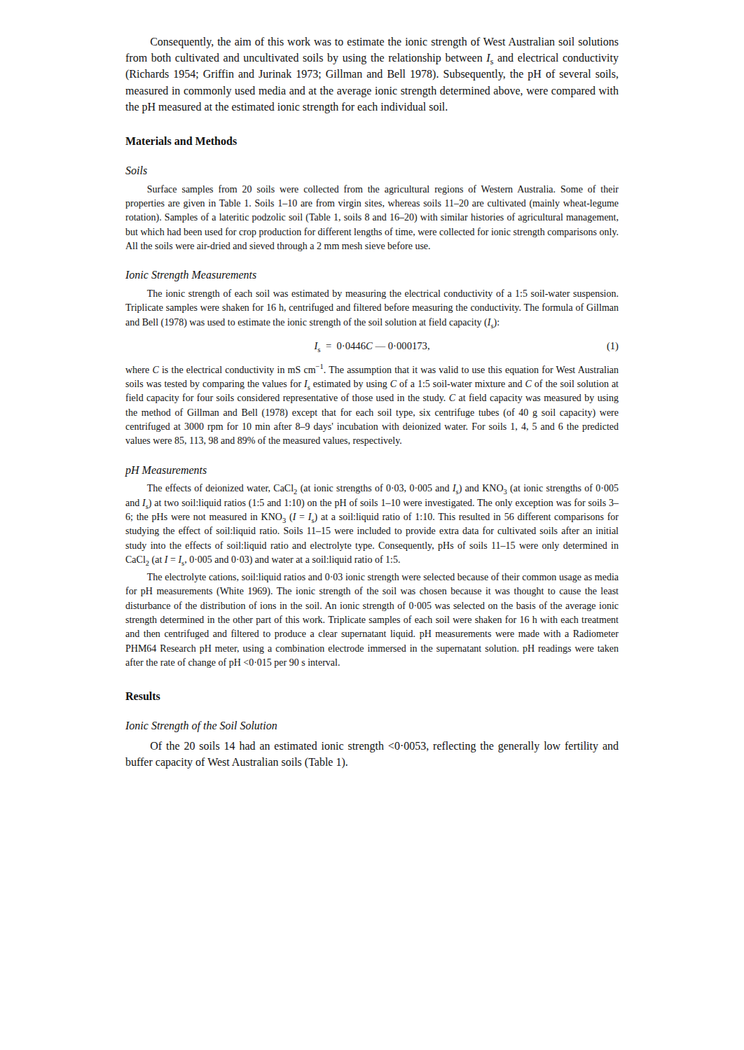Consequently, the aim of this work was to estimate the ionic strength of West Australian soil solutions from both cultivated and uncultivated soils by using the relationship between Is and electrical conductivity (Richards 1954; Griffin and Jurinak 1973; Gillman and Bell 1978). Subsequently, the pH of several soils, measured in commonly used media and at the average ionic strength determined above, were compared with the pH measured at the estimated ionic strength for each individual soil.
Materials and Methods
Soils
Surface samples from 20 soils were collected from the agricultural regions of Western Australia. Some of their properties are given in Table 1. Soils 1–10 are from virgin sites, whereas soils 11–20 are cultivated (mainly wheat-legume rotation). Samples of a lateritic podzolic soil (Table 1, soils 8 and 16–20) with similar histories of agricultural management, but which had been used for crop production for different lengths of time, were collected for ionic strength comparisons only. All the soils were air-dried and sieved through a 2 mm mesh sieve before use.
Ionic Strength Measurements
The ionic strength of each soil was estimated by measuring the electrical conductivity of a 1:5 soil-water suspension. Triplicate samples were shaken for 16 h, centrifuged and filtered before measuring the conductivity. The formula of Gillman and Bell (1978) was used to estimate the ionic strength of the soil solution at field capacity (Is):
Is = 0·0446C — 0·000173, (1)
where C is the electrical conductivity in mS cm−1. The assumption that it was valid to use this equation for West Australian soils was tested by comparing the values for Is estimated by using C of a 1:5 soil-water mixture and C of the soil solution at field capacity for four soils considered representative of those used in the study. C at field capacity was measured by using the method of Gillman and Bell (1978) except that for each soil type, six centrifuge tubes (of 40 g soil capacity) were centrifuged at 3000 rpm for 10 min after 8–9 days' incubation with deionized water. For soils 1, 4, 5 and 6 the predicted values were 85, 113, 98 and 89% of the measured values, respectively.
pH Measurements
The effects of deionized water, CaCl2 (at ionic strengths of 0·03, 0·005 and Is) and KNO3 (at ionic strengths of 0·005 and Is) at two soil:liquid ratios (1:5 and 1:10) on the pH of soils 1–10 were investigated. The only exception was for soils 3–6; the pHs were not measured in KNO3 (I = Is) at a soil:liquid ratio of 1:10. This resulted in 56 different comparisons for studying the effect of soil:liquid ratio. Soils 11–15 were included to provide extra data for cultivated soils after an initial study into the effects of soil:liquid ratio and electrolyte type. Consequently, pHs of soils 11–15 were only determined in CaCl2 (at I = Is, 0·005 and 0·03) and water at a soil:liquid ratio of 1:5.
The electrolyte cations, soil:liquid ratios and 0·03 ionic strength were selected because of their common usage as media for pH measurements (White 1969). The ionic strength of the soil was chosen because it was thought to cause the least disturbance of the distribution of ions in the soil. An ionic strength of 0·005 was selected on the basis of the average ionic strength determined in the other part of this work. Triplicate samples of each soil were shaken for 16 h with each treatment and then centrifuged and filtered to produce a clear supernatant liquid. pH measurements were made with a Radiometer PHM64 Research pH meter, using a combination electrode immersed in the supernatant solution. pH readings were taken after the rate of change of pH <0·015 per 90 s interval.
Results
Ionic Strength of the Soil Solution
Of the 20 soils 14 had an estimated ionic strength <0·0053, reflecting the generally low fertility and buffer capacity of West Australian soils (Table 1).